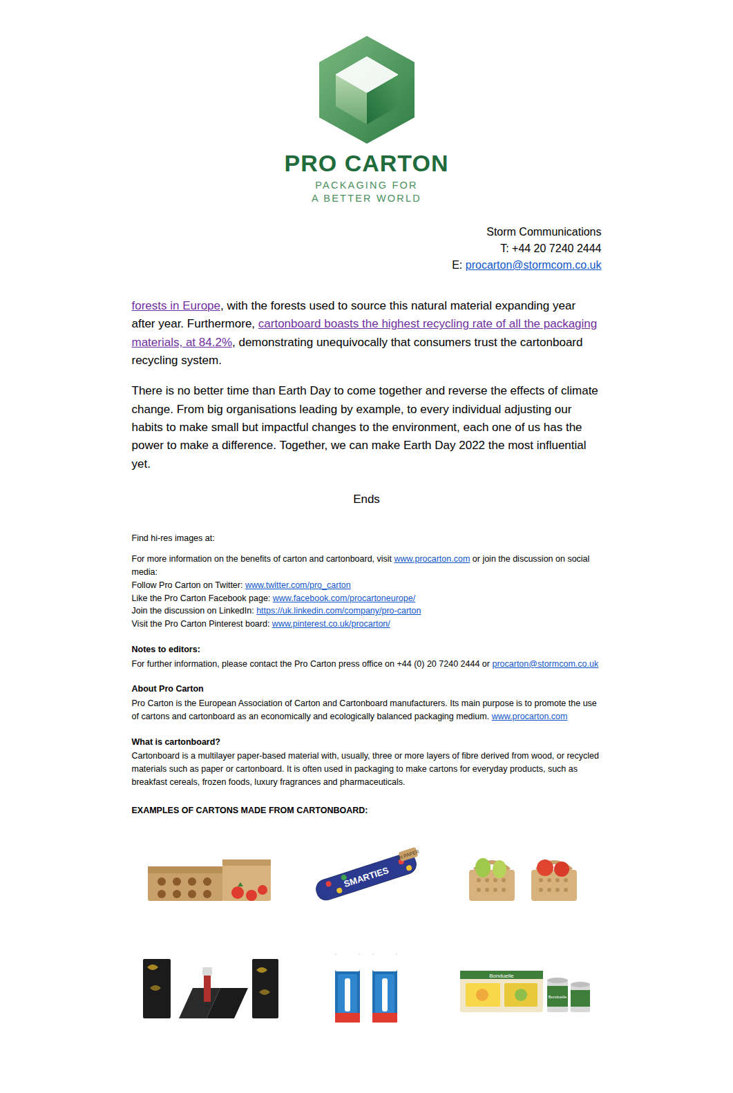PRO CARTON
PACKAGING FOR
A BETTER WORLD
Storm Communications
T: +44 20 7240 2444
E: procarton@stormcom.co.uk
forests in Europe, with the forests used to source this natural material expanding year after year. Furthermore, cartonboard boasts the highest recycling rate of all the packaging materials, at 84.2%, demonstrating unequivocally that consumers trust the cartonboard recycling system.
There is no better time than Earth Day to come together and reverse the effects of climate change. From big organisations leading by example, to every individual adjusting our habits to make small but impactful changes to the environment, each one of us has the power to make a difference. Together, we can make Earth Day 2022 the most influential yet.
Ends
Find hi-res images at:
For more information on the benefits of carton and cartonboard, visit www.procarton.com or join the discussion on social media:
Follow Pro Carton on Twitter: www.twitter.com/pro_carton
Like the Pro Carton Facebook page: www.facebook.com/procartoneurope/
Join the discussion on LinkedIn: https://uk.linkedin.com/company/pro-carton
Visit the Pro Carton Pinterest board: www.pinterest.co.uk/procarton/
Notes to editors:
For further information, please contact the Pro Carton press office on +44 (0) 20 7240 2444 or procarton@stormcom.co.uk
About Pro Carton
Pro Carton is the European Association of Carton and Cartonboard manufacturers. Its main purpose is to promote the use of cartons and cartonboard as an economically and ecologically balanced packaging medium. www.procarton.com
What is cartonboard?
Cartonboard is a multilayer paper-based material with, usually, three or more layers of fibre derived from wood, or recycled materials such as paper or cartonboard. It is often used in packaging to make cartons for everyday products, such as breakfast cereals, frozen foods, luxury fragrances and pharmaceuticals.
EXAMPLES OF CARTONS MADE FROM CARTONBOARD:
| | SMARTIES IN PAPER | |
| | | Bonduelle Bonduelle |